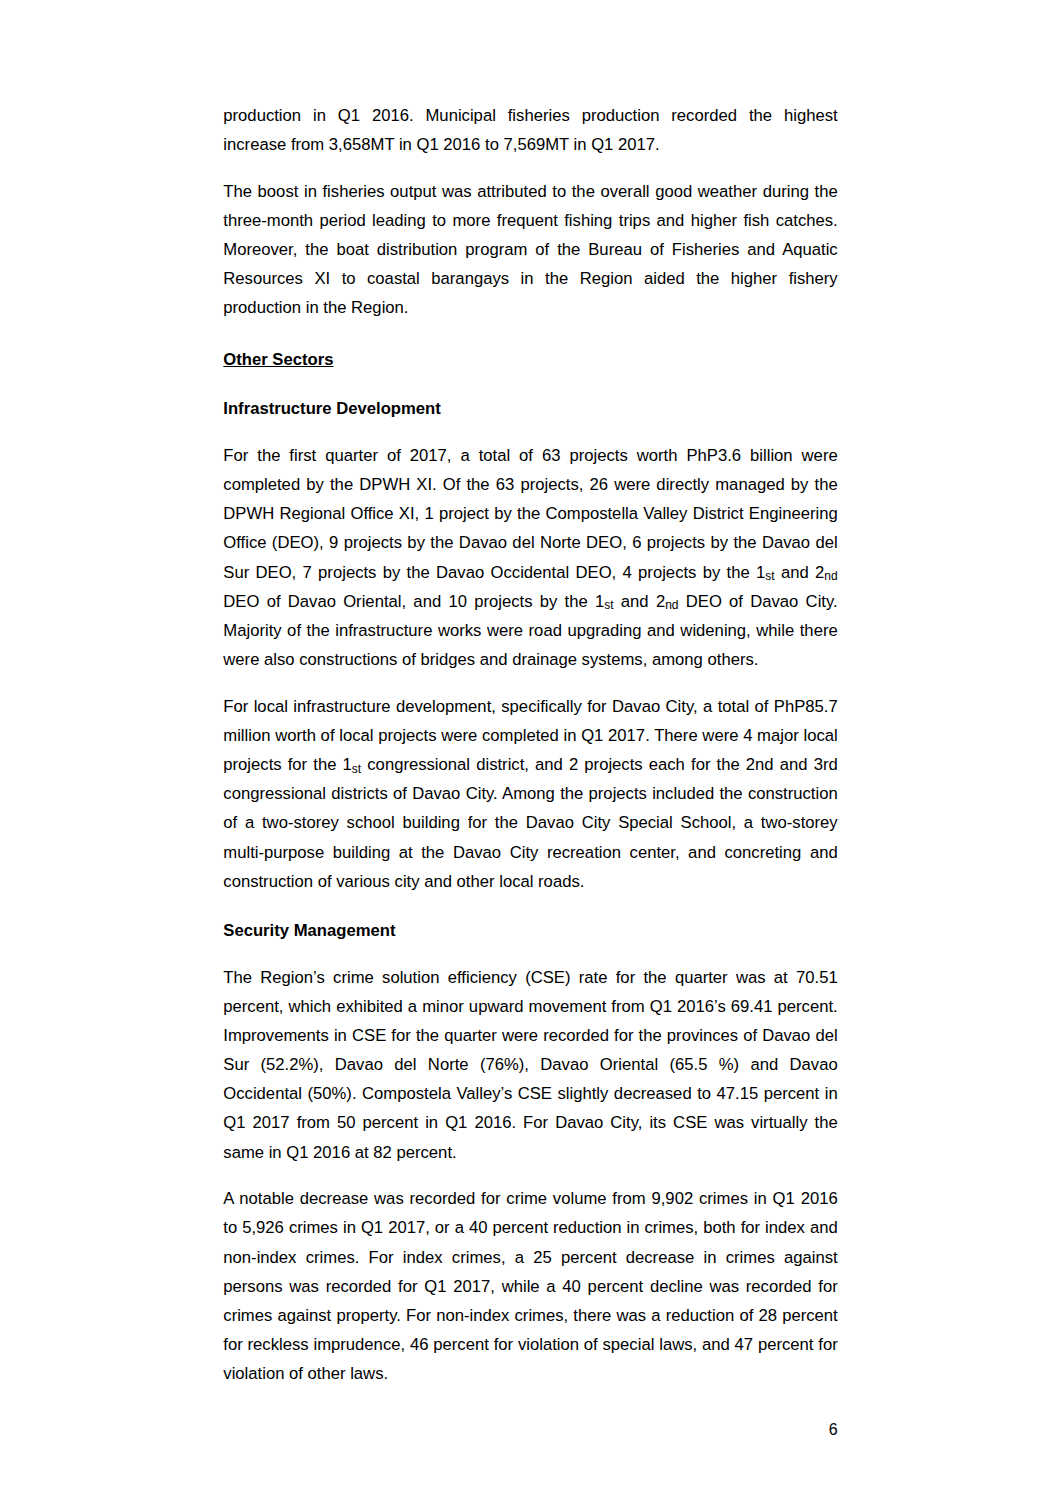production in Q1 2016. Municipal fisheries production recorded the highest increase from 3,658MT in Q1 2016 to 7,569MT in Q1 2017.
The boost in fisheries output was attributed to the overall good weather during the three-month period leading to more frequent fishing trips and higher fish catches. Moreover, the boat distribution program of the Bureau of Fisheries and Aquatic Resources XI to coastal barangays in the Region aided the higher fishery production in the Region.
Other Sectors
Infrastructure Development
For the first quarter of 2017, a total of 63 projects worth PhP3.6 billion were completed by the DPWH XI. Of the 63 projects, 26 were directly managed by the DPWH Regional Office XI, 1 project by the Compostella Valley District Engineering Office (DEO), 9 projects by the Davao del Norte DEO, 6 projects by the Davao del Sur DEO, 7 projects by the Davao Occidental DEO, 4 projects by the 1st and 2nd DEO of Davao Oriental, and 10 projects by the 1st and 2nd DEO of Davao City. Majority of the infrastructure works were road upgrading and widening, while there were also constructions of bridges and drainage systems, among others.
For local infrastructure development, specifically for Davao City, a total of PhP85.7 million worth of local projects were completed in Q1 2017. There were 4 major local projects for the 1st congressional district, and 2 projects each for the 2nd and 3rd congressional districts of Davao City. Among the projects included the construction of a two-storey school building for the Davao City Special School, a two-storey multi-purpose building at the Davao City recreation center, and concreting and construction of various city and other local roads.
Security Management
The Region’s crime solution efficiency (CSE) rate for the quarter was at 70.51 percent, which exhibited a minor upward movement from Q1 2016’s 69.41 percent. Improvements in CSE for the quarter were recorded for the provinces of Davao del Sur (52.2%), Davao del Norte (76%), Davao Oriental (65.5 %) and Davao Occidental (50%). Compostela Valley’s CSE slightly decreased to 47.15 percent in Q1 2017 from 50 percent in Q1 2016. For Davao City, its CSE was virtually the same in Q1 2016 at 82 percent.
A notable decrease was recorded for crime volume from 9,902 crimes in Q1 2016 to 5,926 crimes in Q1 2017, or a 40 percent reduction in crimes, both for index and non-index crimes. For index crimes, a 25 percent decrease in crimes against persons was recorded for Q1 2017, while a 40 percent decline was recorded for crimes against property. For non-index crimes, there was a reduction of 28 percent for reckless imprudence, 46 percent for violation of special laws, and 47 percent for violation of other laws.
6